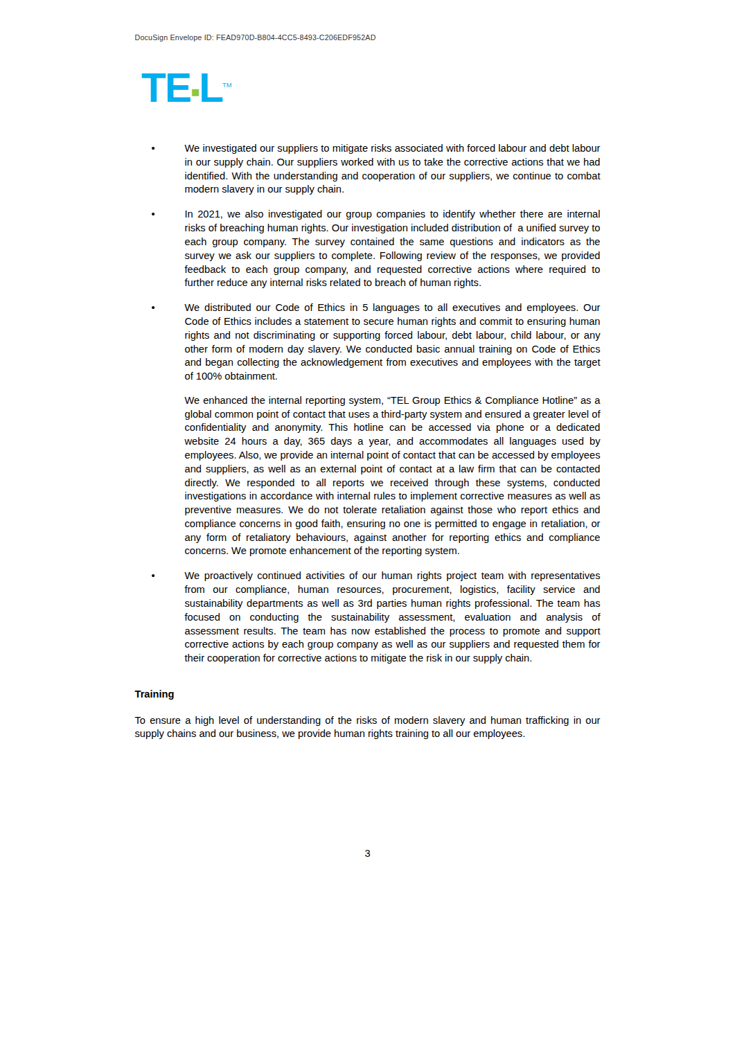DocuSign Envelope ID: FEAD970D-B804-4CC5-8493-C206EDF952AD
TE▪LTM
We investigated our suppliers to mitigate risks associated with forced labour and debt labour in our supply chain. Our suppliers worked with us to take the corrective actions that we had identified. With the understanding and cooperation of our suppliers, we continue to combat modern slavery in our supply chain.
In 2021, we also investigated our group companies to identify whether there are internal risks of breaching human rights. Our investigation included distribution of a unified survey to each group company. The survey contained the same questions and indicators as the survey we ask our suppliers to complete. Following review of the responses, we provided feedback to each group company, and requested corrective actions where required to further reduce any internal risks related to breach of human rights.
We distributed our Code of Ethics in 5 languages to all executives and employees. Our Code of Ethics includes a statement to secure human rights and commit to ensuring human rights and not discriminating or supporting forced labour, debt labour, child labour, or any other form of modern day slavery. We conducted basic annual training on Code of Ethics and began collecting the acknowledgement from executives and employees with the target of 100% obtainment.
We enhanced the internal reporting system, “TEL Group Ethics & Compliance Hotline” as a global common point of contact that uses a third-party system and ensured a greater level of confidentiality and anonymity. This hotline can be accessed via phone or a dedicated website 24 hours a day, 365 days a year, and accommodates all languages used by employees. Also, we provide an internal point of contact that can be accessed by employees and suppliers, as well as an external point of contact at a law firm that can be contacted directly. We responded to all reports we received through these systems, conducted investigations in accordance with internal rules to implement corrective measures as well as preventive measures. We do not tolerate retaliation against those who report ethics and compliance concerns in good faith, ensuring no one is permitted to engage in retaliation, or any form of retaliatory behaviours, against another for reporting ethics and compliance concerns. We promote enhancement of the reporting system.
We proactively continued activities of our human rights project team with representatives from our compliance, human resources, procurement, logistics, facility service and sustainability departments as well as 3rd parties human rights professional. The team has focused on conducting the sustainability assessment, evaluation and analysis of assessment results. The team has now established the process to promote and support corrective actions by each group company as well as our suppliers and requested them for their cooperation for corrective actions to mitigate the risk in our supply chain.
Training
To ensure a high level of understanding of the risks of modern slavery and human trafficking in our supply chains and our business, we provide human rights training to all our employees.
3